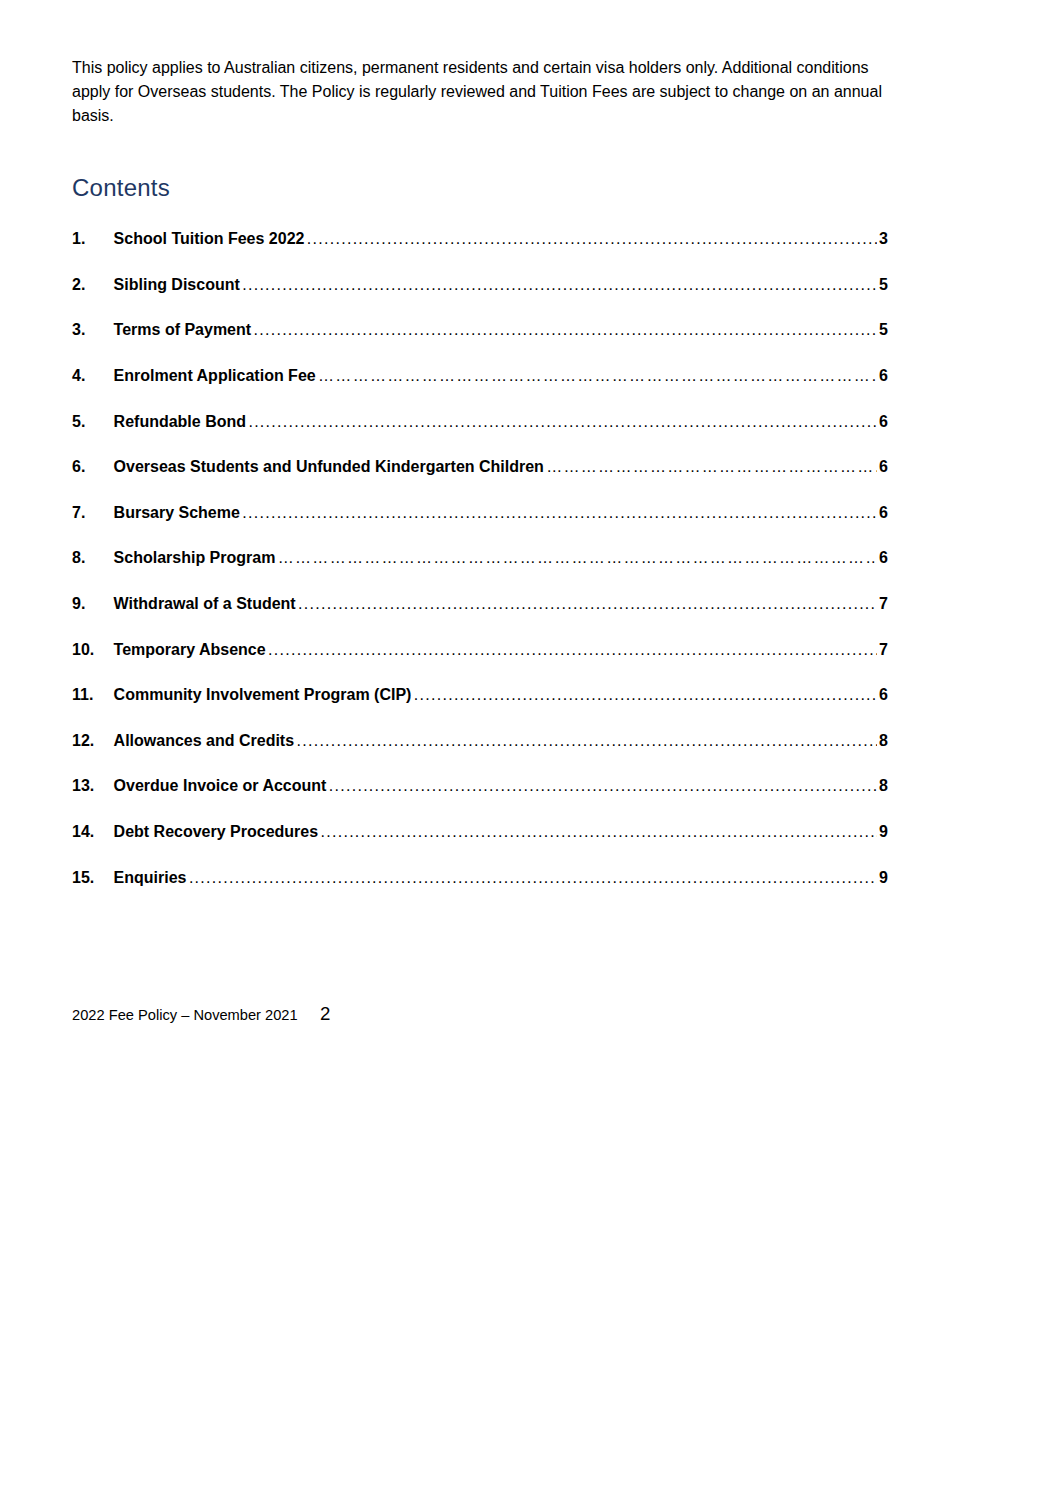This policy applies to Australian citizens, permanent residents and certain visa holders only. Additional conditions apply for Overseas students. The Policy is regularly reviewed and Tuition Fees are subject to change on an annual basis.
Contents
1. School Tuition Fees 2022 ................................................................................................................. 3
2. Sibling Discount ............................................................................................................................. 5
3. Terms of Payment .......................................................................................................................... 5
4. Enrolment Application Fee ………………………………………………………………………………………………………………… 6
5. Refundable Bond ........................................................................................................................... 6
6. Overseas Students and Unfunded Kindergarten Children ………………………………………………………………… 6
7. Bursary Scheme ............................................................................................................................. 6
8. Scholarship Program ………………………………………………………………………………………………………………………… 6
9. Withdrawal of a Student .............................................................................................................. 7
10. Temporary Absence ....................................................................................................................... 7
11. Community Involvement Program (CIP) ................................................................................. 6
12. Allowances and Credits ................................................................................................................. 8
13. Overdue Invoice or Account ....................................................................................................... 8
14. Debt Recovery Procedures ......................................................................................................... 9
15. Enquiries ....................................................................................................................................... 9
2022 Fee Policy – November 2021 2